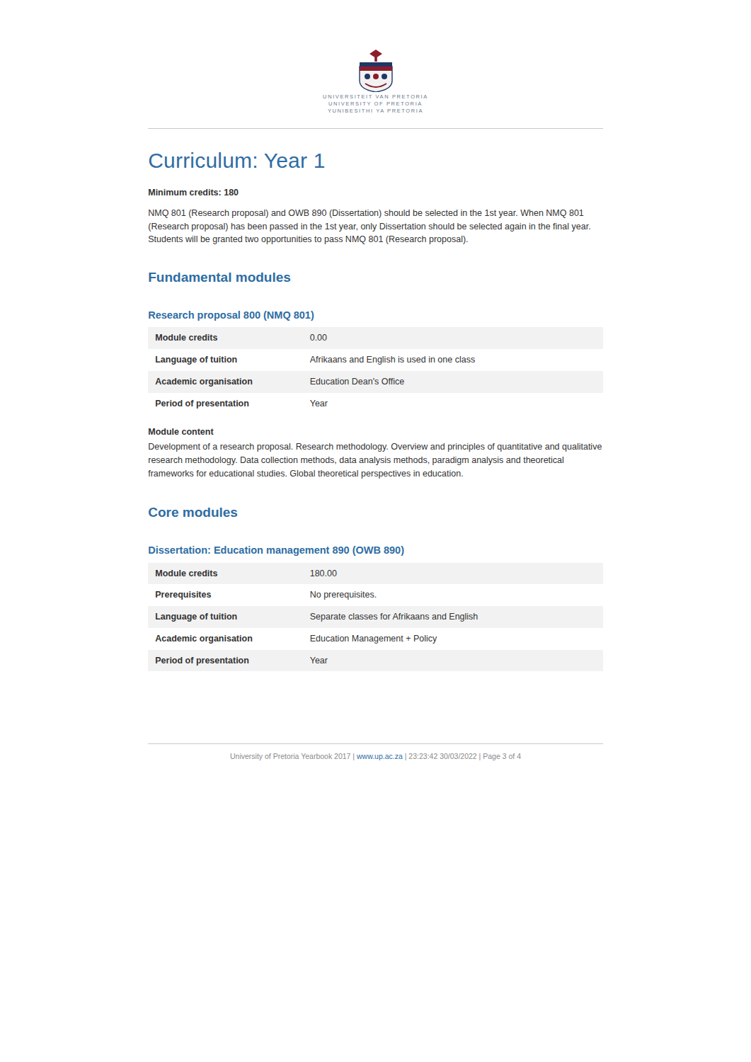UNIVERSITEIT VAN PRETORIA UNIVERSITY OF PRETORIA YUNIBESITHI YA PRETORIA
Curriculum: Year 1
Minimum credits: 180
NMQ 801 (Research proposal) and OWB 890 (Dissertation) should be selected in the 1st year. When NMQ 801 (Research proposal) has been passed in the 1st year, only Dissertation should be selected again in the final year. Students will be granted two opportunities to pass NMQ 801 (Research proposal).
Fundamental modules
Research proposal 800 (NMQ 801)
| Module credits | 0.00 |
| Language of tuition | Afrikaans and English is used in one class |
| Academic organisation | Education Dean's Office |
| Period of presentation | Year |
Module content
Development of a research proposal. Research methodology. Overview and principles of quantitative and qualitative research methodology. Data collection methods, data analysis methods, paradigm analysis and theoretical frameworks for educational studies. Global theoretical perspectives in education.
Core modules
Dissertation: Education management 890 (OWB 890)
| Module credits | 180.00 |
| Prerequisites | No prerequisites. |
| Language of tuition | Separate classes for Afrikaans and English |
| Academic organisation | Education Management + Policy |
| Period of presentation | Year |
University of Pretoria Yearbook 2017 | www.up.ac.za | 23:23:42 30/03/2022 | Page 3 of 4